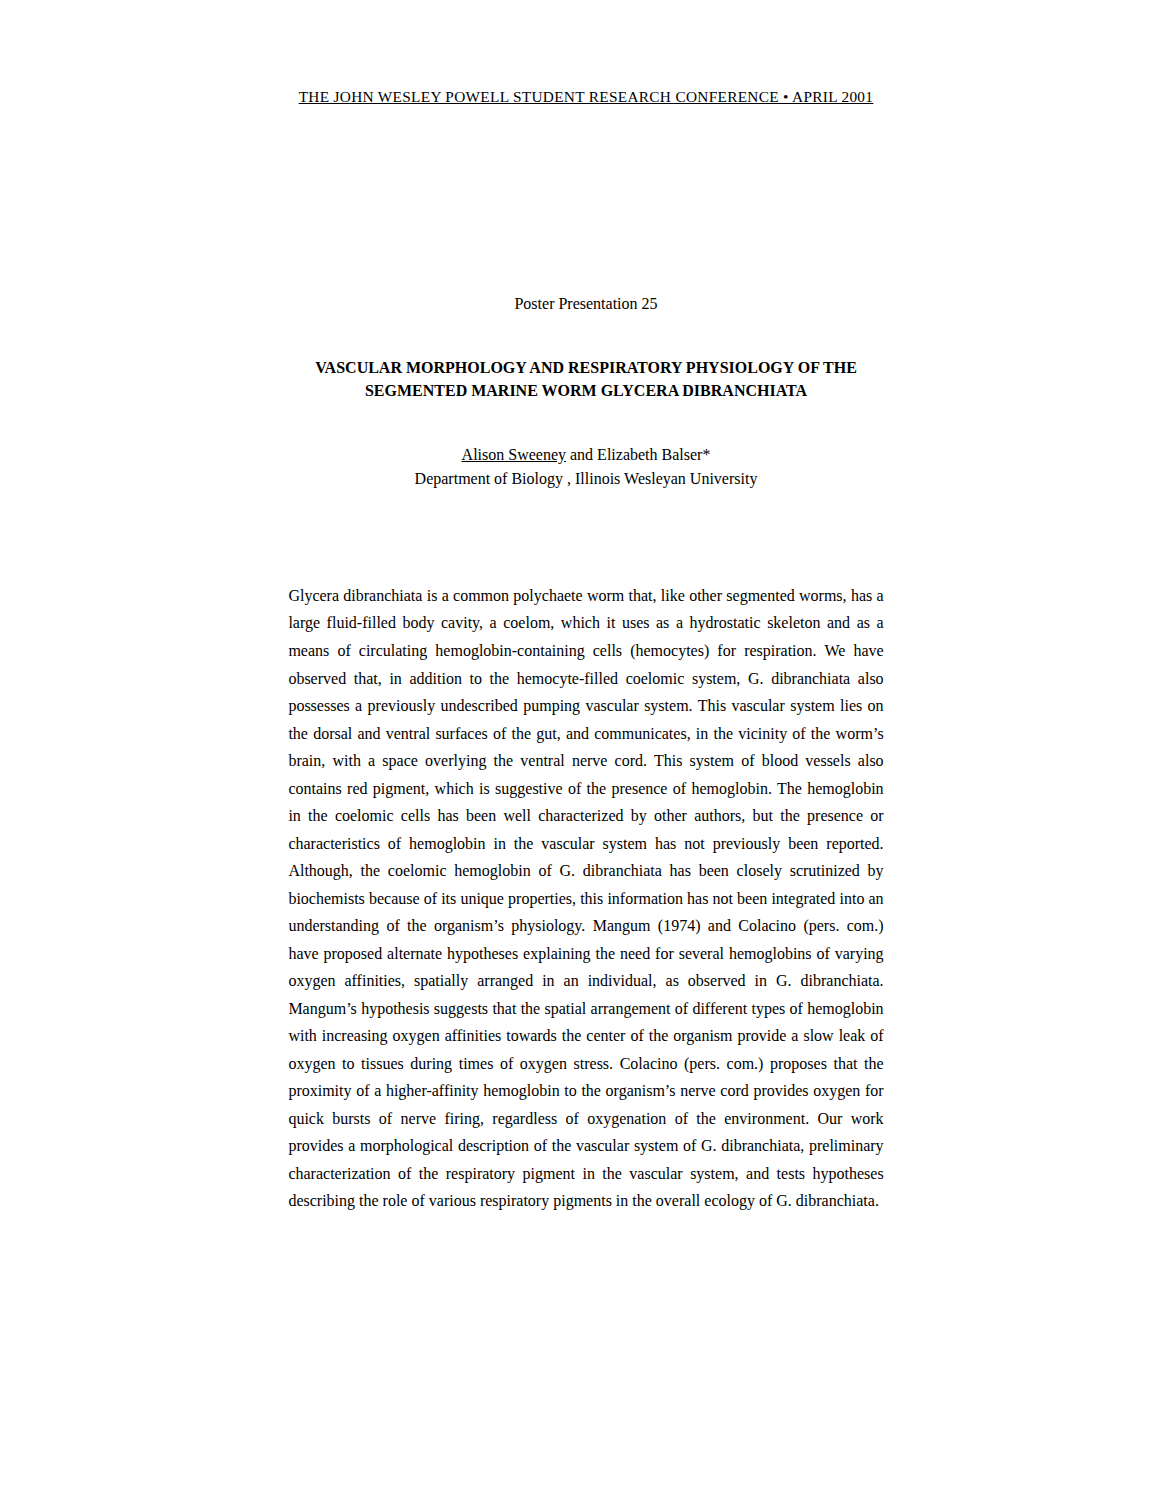THE JOHN WESLEY POWELL STUDENT RESEARCH CONFERENCE • APRIL 2001
Poster Presentation 25
Vascular Morphology and Respiratory Physiology of the
Segmented Marine Worm Glycera dibranchiata
Alison Sweeney and Elizabeth Balser*
Department of Biology , Illinois Wesleyan University
Glycera dibranchiata is a common polychaete worm that, like other segmented worms, has a large fluid-filled body cavity, a coelom, which it uses as a hydrostatic skeleton and as a means of circulating hemoglobin-containing cells (hemocytes) for respiration. We have observed that, in addition to the hemocyte-filled coelomic system, G. dibranchiata also possesses a previously undescribed pumping vascular system. This vascular system lies on the dorsal and ventral surfaces of the gut, and communicates, in the vicinity of the worm’s brain, with a space overlying the ventral nerve cord. This system of blood vessels also contains red pigment, which is suggestive of the presence of hemoglobin. The hemoglobin in the coelomic cells has been well characterized by other authors, but the presence or characteristics of hemoglobin in the vascular system has not previously been reported. Although, the coelomic hemoglobin of G. dibranchiata has been closely scrutinized by biochemists because of its unique properties, this information has not been integrated into an understanding of the organism’s physiology. Mangum (1974) and Colacino (pers. com.) have proposed alternate hypotheses explaining the need for several hemoglobins of varying oxygen affinities, spatially arranged in an individual, as observed in G. dibranchiata. Mangum’s hypothesis suggests that the spatial arrangement of different types of hemoglobin with increasing oxygen affinities towards the center of the organism provide a slow leak of oxygen to tissues during times of oxygen stress. Colacino (pers. com.) proposes that the proximity of a higher-affinity hemoglobin to the organism’s nerve cord provides oxygen for quick bursts of nerve firing, regardless of oxygenation of the environment. Our work provides a morphological description of the vascular system of G. dibranchiata, preliminary characterization of the respiratory pigment in the vascular system, and tests hypotheses describing the role of various respiratory pigments in the overall ecology of G. dibranchiata.